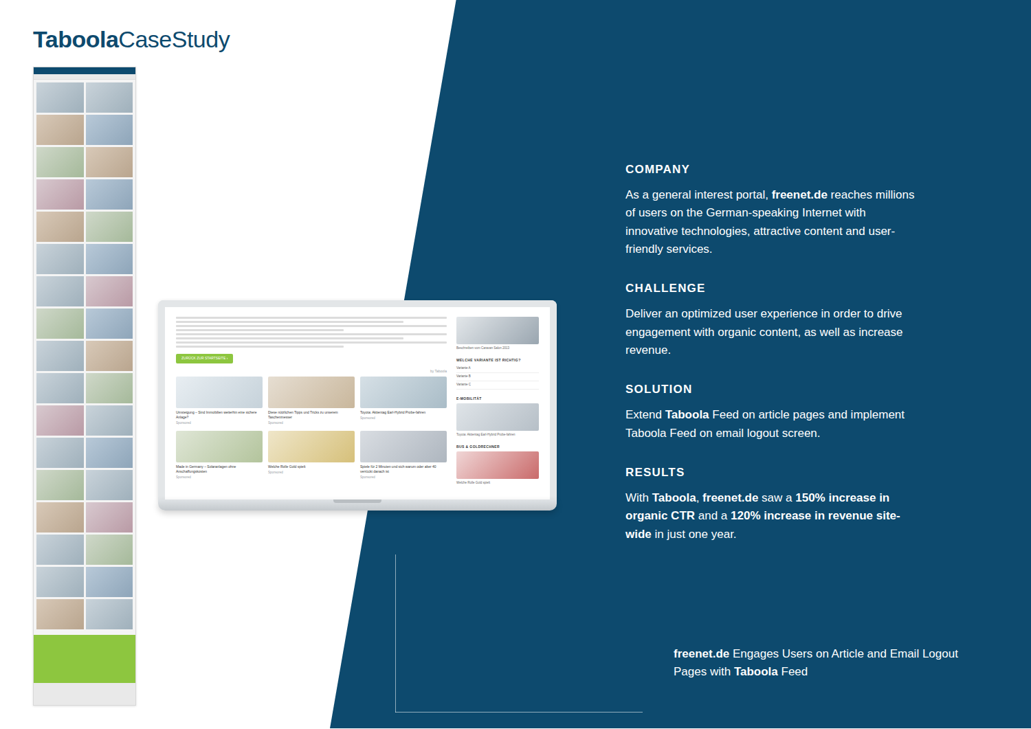TaboolaCaseStudy
ZURÜCK ZUR STARTSEITE ›
by Taboola
Umsteigung – Sind Immobilien weiterhin eine sichere Anlage?
Sponsored
Diese nützlichen Tipps und Tricks zu unserem Taschenmesser
Sponsored
Toyota: Aktientag Earl-Hybrid Probe-fahren
Sponsored
Made in Germany – Solaranlagen ohne Anschaffungskosten
Sponsored
Welche Rolle Gold spielt
Sponsored
Spiele für 2 Minuten und sich warum oder aber 40 verrückt danach ist
Sponsored
Beschreiben vom Caravan Salon 2013
Welche Variante ist richtig?
Variante A
Variante B
Variante C
E-Mobilität
Toyota: Aktientag Earl-Hybrid Probe-fahren
Bus & Goldrechner
Welche Rolle Gold spielt
Company
As a general interest portal, freenet.de reaches millions of users on the German-speaking Internet with innovative technologies, attractive content and user-friendly services.
Challenge
Deliver an optimized user experience in order to drive engagement with organic content, as well as increase revenue.
Solution
Extend Taboola Feed on article pages and implement Taboola Feed on email logout screen.
Results
With Taboola, freenet.de saw a 150% increase in organic CTR and a 120% increase in revenue site-wide in just one year.
freenet.de Engages Users on Article and Email Logout Pages with Taboola Feed